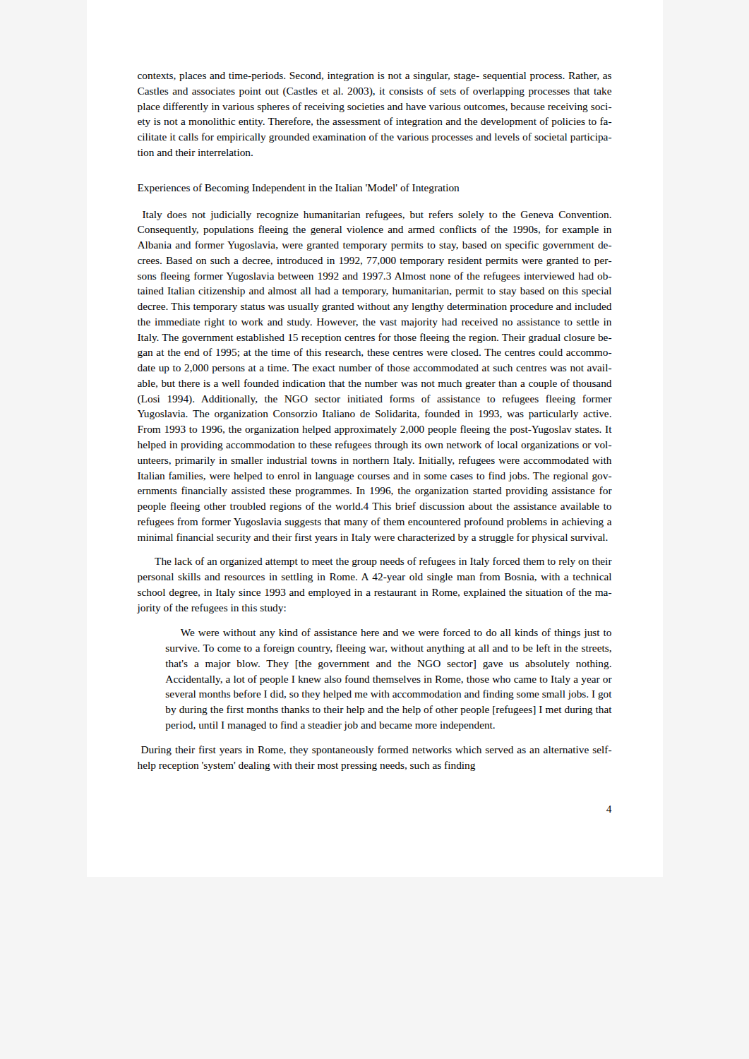contexts, places and time-periods. Second, integration is not a singular, stage- sequential process. Rather, as Castles and associates point out (Castles et al. 2003), it consists of sets of overlapping processes that take place differently in various spheres of receiving societies and have various outcomes, because receiving society is not a monolithic entity. Therefore, the assessment of integration and the development of policies to facilitate it calls for empirically grounded examination of the various processes and levels of societal participation and their interrelation.
Experiences of Becoming Independent in the Italian 'Model' of Integration
Italy does not judicially recognize humanitarian refugees, but refers solely to the Geneva Convention. Consequently, populations fleeing the general violence and armed conflicts of the 1990s, for example in Albania and former Yugoslavia, were granted temporary permits to stay, based on specific government decrees. Based on such a decree, introduced in 1992, 77,000 temporary resident permits were granted to persons fleeing former Yugoslavia between 1992 and 1997.3 Almost none of the refugees interviewed had obtained Italian citizenship and almost all had a temporary, humanitarian, permit to stay based on this special decree. This temporary status was usually granted without any lengthy determination procedure and included the immediate right to work and study. However, the vast majority had received no assistance to settle in Italy. The government established 15 reception centres for those fleeing the region. Their gradual closure began at the end of 1995; at the time of this research, these centres were closed. The centres could accommodate up to 2,000 persons at a time. The exact number of those accommodated at such centres was not available, but there is a well founded indication that the number was not much greater than a couple of thousand (Losi 1994). Additionally, the NGO sector initiated forms of assistance to refugees fleeing former Yugoslavia. The organization Consorzio Italiano de Solidarita, founded in 1993, was particularly active. From 1993 to 1996, the organization helped approximately 2,000 people fleeing the post-Yugoslav states. It helped in providing accommodation to these refugees through its own network of local organizations or volunteers, primarily in smaller industrial towns in northern Italy. Initially, refugees were accommodated with Italian families, were helped to enrol in language courses and in some cases to find jobs. The regional governments financially assisted these programmes. In 1996, the organization started providing assistance for people fleeing other troubled regions of the world.4 This brief discussion about the assistance available to refugees from former Yugoslavia suggests that many of them encountered profound problems in achieving a minimal financial security and their first years in Italy were characterized by a struggle for physical survival.
The lack of an organized attempt to meet the group needs of refugees in Italy forced them to rely on their personal skills and resources in settling in Rome. A 42-year old single man from Bosnia, with a technical school degree, in Italy since 1993 and employed in a restaurant in Rome, explained the situation of the majority of the refugees in this study:
We were without any kind of assistance here and we were forced to do all kinds of things just to survive. To come to a foreign country, fleeing war, without anything at all and to be left in the streets, that's a major blow. They [the government and the NGO sector] gave us absolutely nothing. Accidentally, a lot of people I knew also found themselves in Rome, those who came to Italy a year or several months before I did, so they helped me with accommodation and finding some small jobs. I got by during the first months thanks to their help and the help of other people [refugees] I met during that period, until I managed to find a steadier job and became more independent.
During their first years in Rome, they spontaneously formed networks which served as an alternative self-help reception 'system' dealing with their most pressing needs, such as finding
4